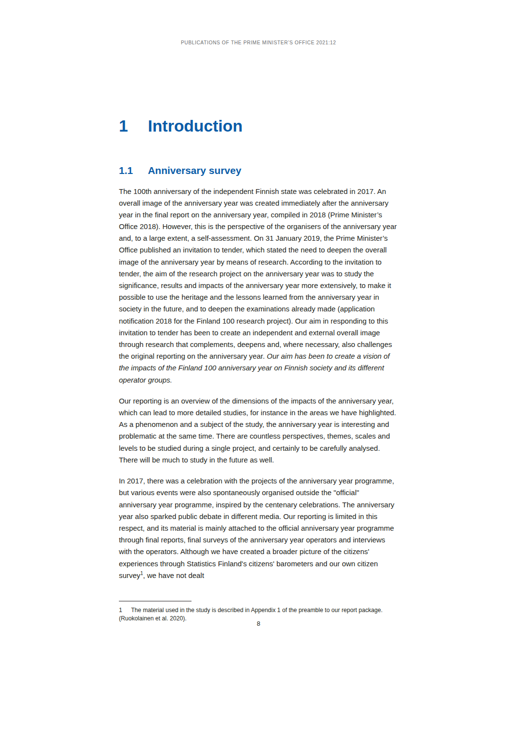Publications of the Prime Minister’s Office 2021:12
1 Introduction
1.1 Anniversary survey
The 100th anniversary of the independent Finnish state was celebrated in 2017. An overall image of the anniversary year was created immediately after the anniversary year in the final report on the anniversary year, compiled in 2018 (Prime Minister’s Office 2018). However, this is the perspective of the organisers of the anniversary year and, to a large extent, a self-assessment. On 31 January 2019, the Prime Minister’s Office published an invitation to tender, which stated the need to deepen the overall image of the anniversary year by means of research. According to the invitation to tender, the aim of the research project on the anniversary year was to study the significance, results and impacts of the anniversary year more extensively, to make it possible to use the heritage and the lessons learned from the anniversary year in society in the future, and to deepen the examinations already made (application notification 2018 for the Finland 100 research project). Our aim in responding to this invitation to tender has been to create an independent and external overall image through research that complements, deepens and, where necessary, also challenges the original reporting on the anniversary year. Our aim has been to create a vision of the impacts of the Finland 100 anniversary year on Finnish society and its different operator groups.
Our reporting is an overview of the dimensions of the impacts of the anniversary year, which can lead to more detailed studies, for instance in the areas we have highlighted. As a phenomenon and a subject of the study, the anniversary year is interesting and problematic at the same time. There are countless perspectives, themes, scales and levels to be studied during a single project, and certainly to be carefully analysed. There will be much to study in the future as well.
In 2017, there was a celebration with the projects of the anniversary year programme, but various events were also spontaneously organised outside the "official" anniversary year programme, inspired by the centenary celebrations. The anniversary year also sparked public debate in different media. Our reporting is limited in this respect, and its material is mainly attached to the official anniversary year programme through final reports, final surveys of the anniversary year operators and interviews with the operators. Although we have created a broader picture of the citizens' experiences through Statistics Finland's citizens' barometers and our own citizen survey1, we have not dealt
1 The material used in the study is described in Appendix 1 of the preamble to our report package. (Ruokolainen et al. 2020).
8